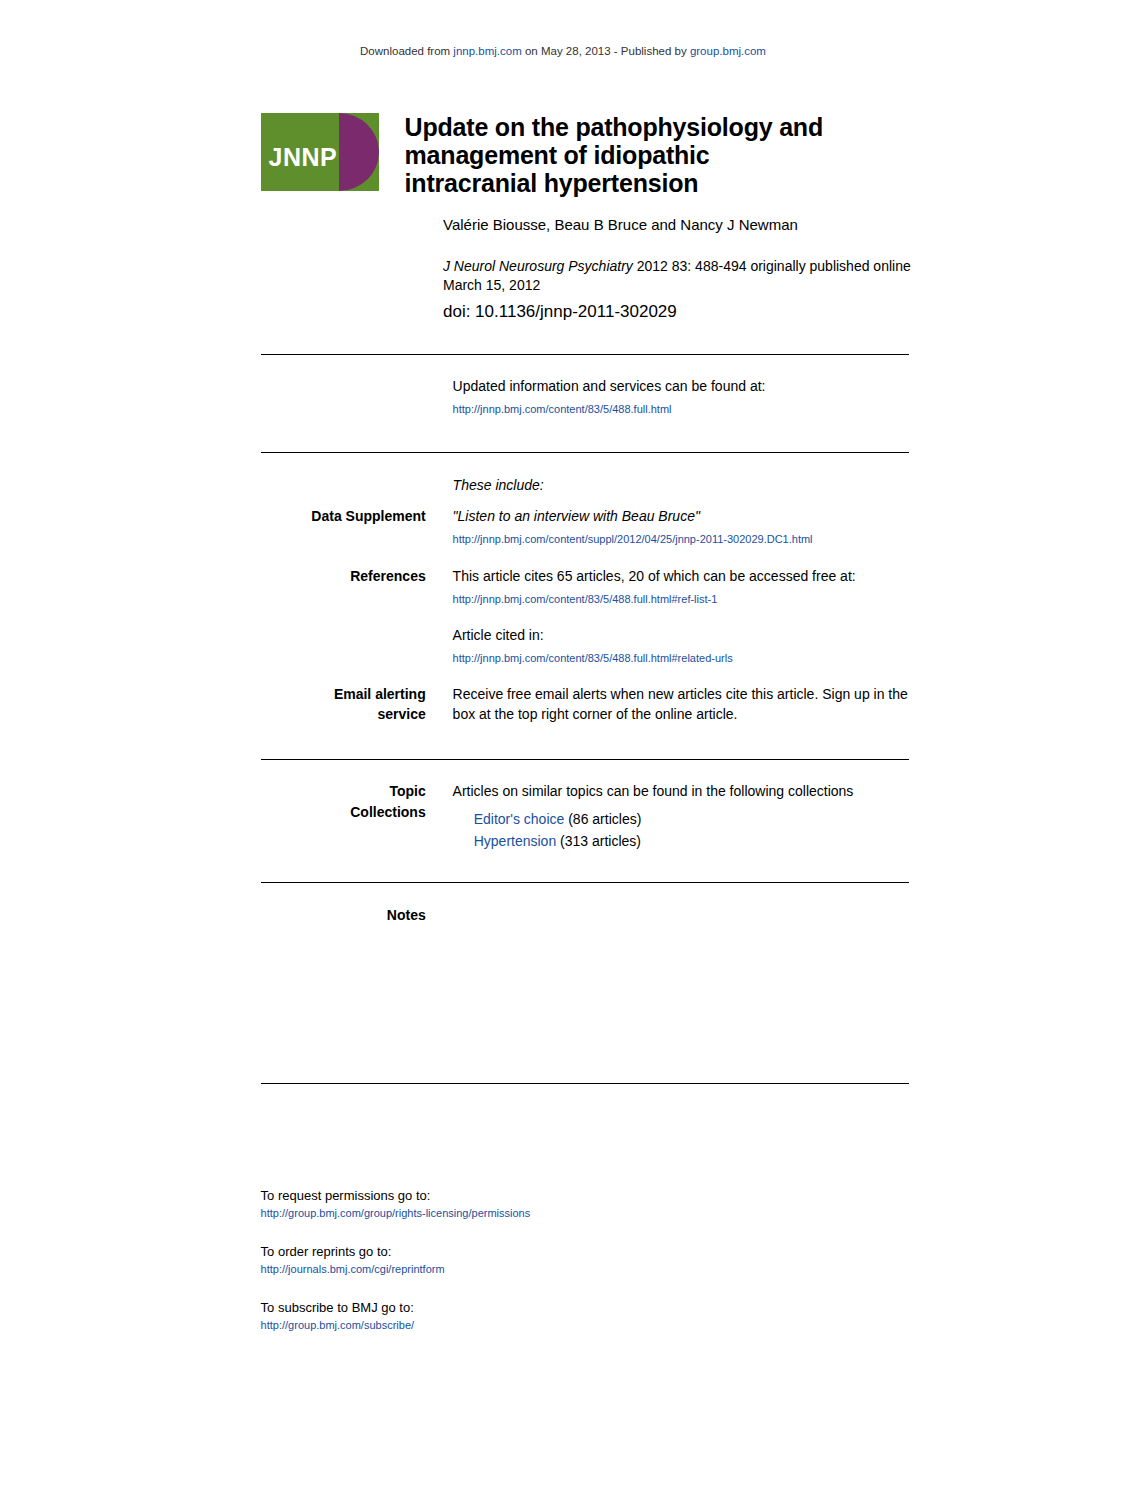Downloaded from jnnp.bmj.com on May 28, 2013 - Published by group.bmj.com
JNNP
Update on the pathophysiology and management of idiopathic intracranial hypertension
Valérie Biousse, Beau B Bruce and Nancy J Newman
J Neurol Neurosurg Psychiatry 2012 83: 488-494 originally published online March 15, 2012
doi: 10.1136/jnnp-2011-302029
Updated information and services can be found at:
http://jnnp.bmj.com/content/83/5/488.full.html
These include:
Data Supplement
"Listen to an interview with Beau Bruce"
http://jnnp.bmj.com/content/suppl/2012/04/25/jnnp-2011-302029.DC1.html
References
This article cites 65 articles, 20 of which can be accessed free at:
http://jnnp.bmj.com/content/83/5/488.full.html#ref-list-1
Article cited in:
http://jnnp.bmj.com/content/83/5/488.full.html#related-urls
Email alerting
service
Receive free email alerts when new articles cite this article. Sign up in the box at the top right corner of the online article.
Topic
Collections
Articles on similar topics can be found in the following collections
Editor's choice (86 articles)
Hypertension (313 articles)
Notes
To request permissions go to:
http://group.bmj.com/group/rights-licensing/permissions
To order reprints go to:
http://journals.bmj.com/cgi/reprintform
To subscribe to BMJ go to:
http://group.bmj.com/subscribe/